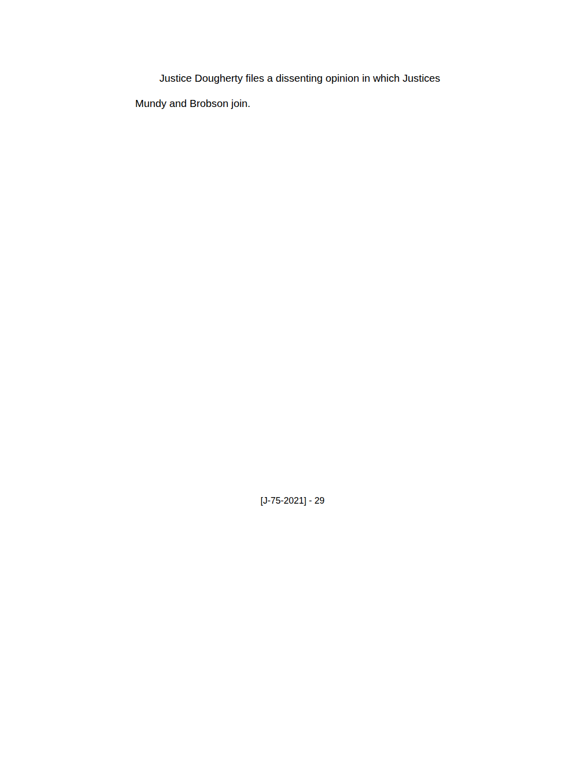Justice Dougherty files a dissenting opinion in which Justices Mundy and Brobson join.
[J-75-2021] - 29